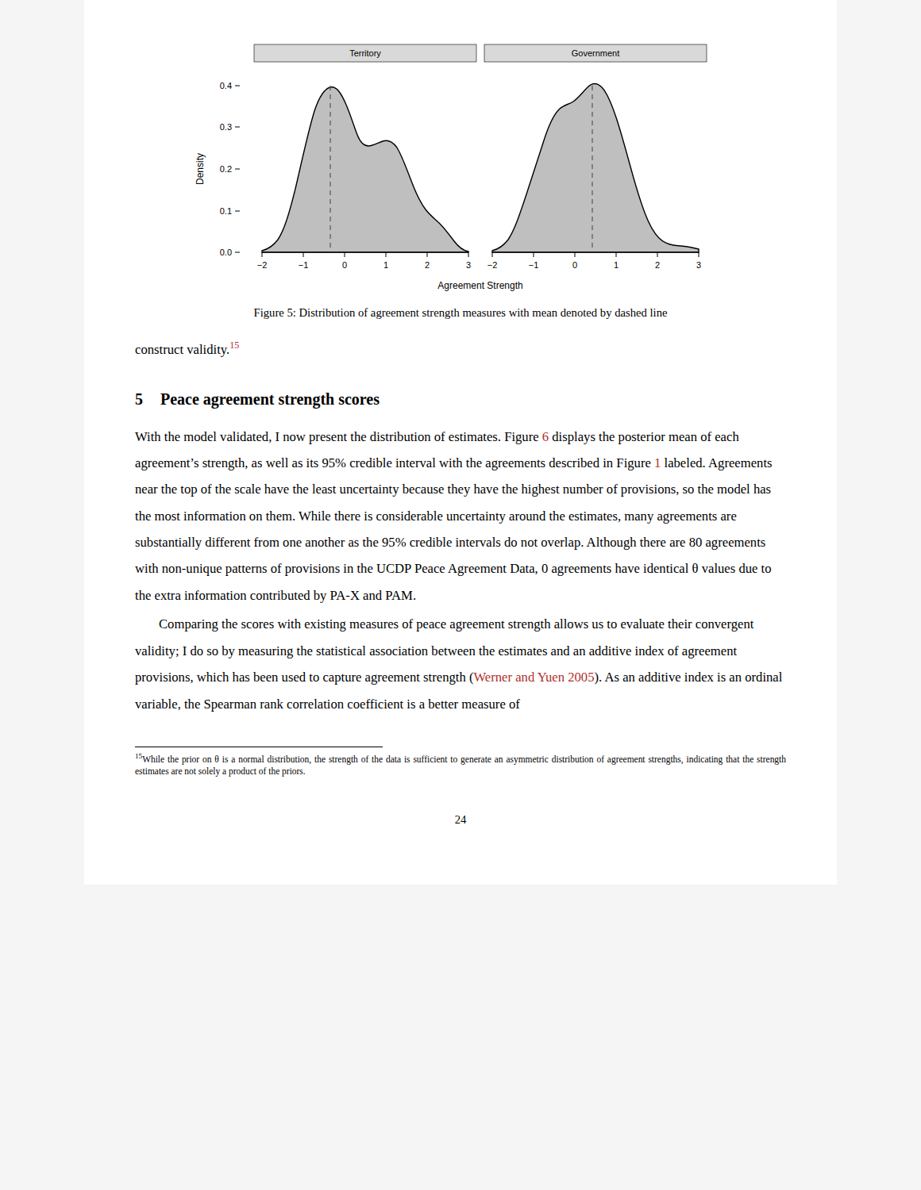Territory Government y: 0.0 at y=270, 0.4 at y=60 => 1 unit density = 525 px 0.4 0.3 0.2 0.1 0.0 Density x mapping: -2 -> 100 ; 3 -> 360 (52 px per unit) −2 −1 0 1 2 3 x mapping: -2 -> 390 ; 3 -> 650 (52 px per unit) −2 −1 0 1 2 3 Agreement Strength
Figure 5: Distribution of agreement strength measures with mean denoted by dashed line
construct validity.15
5 Peace agreement strength scores
With the model validated, I now present the distribution of estimates. Figure 6 displays the posterior mean of each agreement’s strength, as well as its 95% credible interval with the agreements described in Figure 1 labeled. Agreements near the top of the scale have the least uncertainty because they have the highest number of provisions, so the model has the most information on them. While there is considerable uncertainty around the estimates, many agreements are substantially different from one another as the 95% credible intervals do not overlap. Although there are 80 agreements with non-unique patterns of provisions in the UCDP Peace Agreement Data, 0 agreements have identical θ values due to the extra information contributed by PA-X and PAM.
Comparing the scores with existing measures of peace agreement strength allows us to evaluate their convergent validity; I do so by measuring the statistical association between the estimates and an additive index of agreement provisions, which has been used to capture agreement strength (Werner and Yuen 2005). As an additive index is an ordinal variable, the Spearman rank correlation coefficient is a better measure of
15While the prior on θ is a normal distribution, the strength of the data is sufficient to generate an asymmetric distribution of agreement strengths, indicating that the strength estimates are not solely a product of the priors.
24